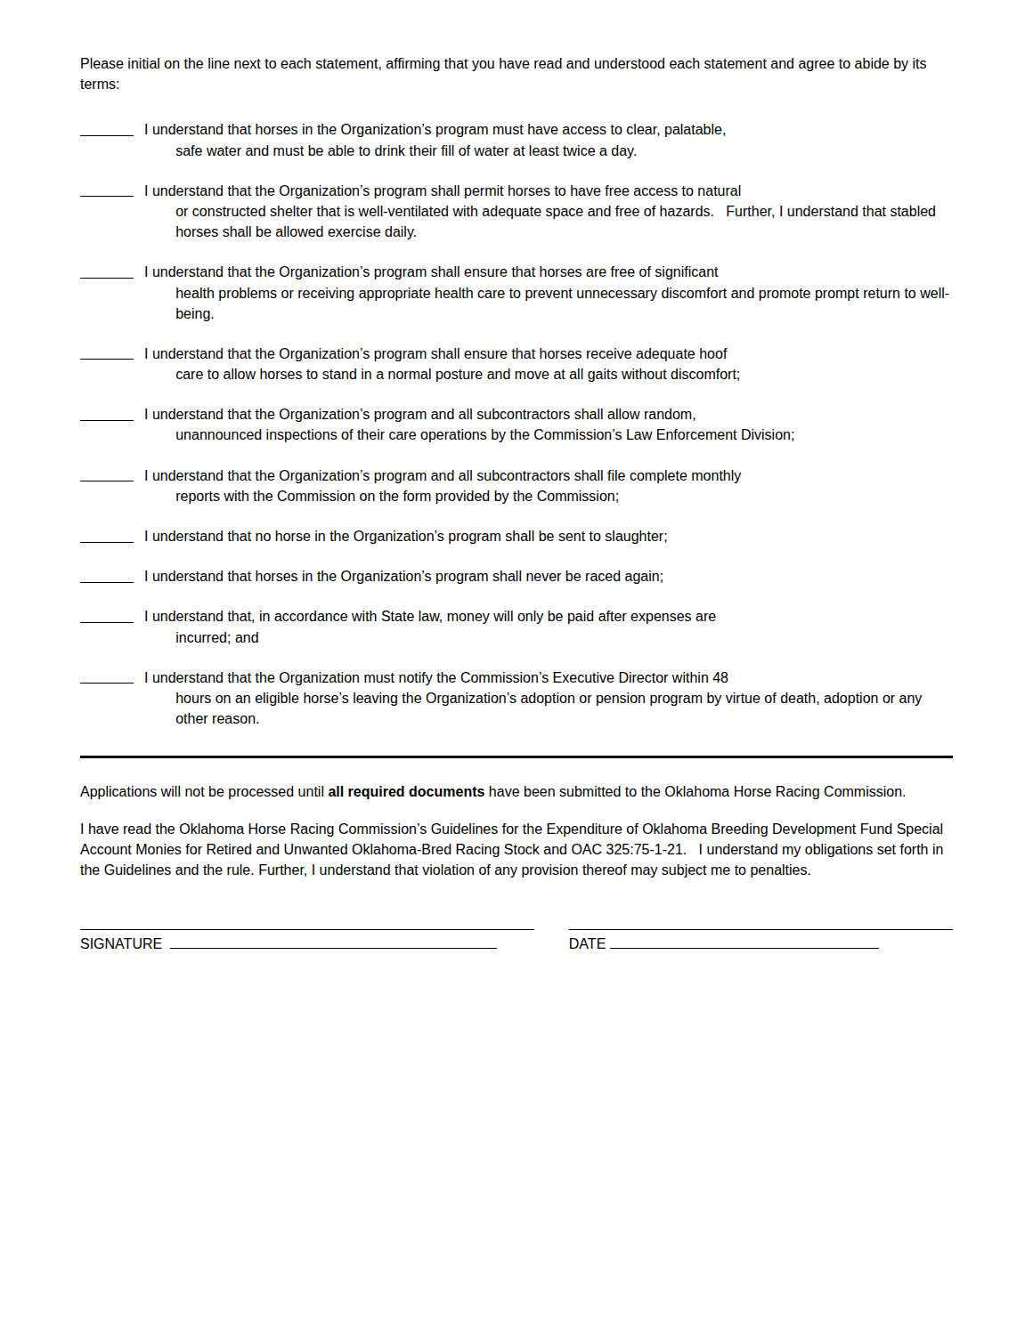Please initial on the line next to each statement, affirming that you have read and understood each statement and agree to abide by its terms:
I understand that horses in the Organization’s program must have access to clear, palatable, safe water and must be able to drink their fill of water at least twice a day.
I understand that the Organization’s program shall permit horses to have free access to natural or constructed shelter that is well-ventilated with adequate space and free of hazards. Further, I understand that stabled horses shall be allowed exercise daily.
I understand that the Organization’s program shall ensure that horses are free of significant health problems or receiving appropriate health care to prevent unnecessary discomfort and promote prompt return to well-being.
I understand that the Organization’s program shall ensure that horses receive adequate hoof care to allow horses to stand in a normal posture and move at all gaits without discomfort;
I understand that the Organization’s program and all subcontractors shall allow random, unannounced inspections of their care operations by the Commission’s Law Enforcement Division;
I understand that the Organization’s program and all subcontractors shall file complete monthly reports with the Commission on the form provided by the Commission;
I understand that no horse in the Organization’s program shall be sent to slaughter;
I understand that horses in the Organization’s program shall never be raced again;
I understand that, in accordance with State law, money will only be paid after expenses are incurred; and
I understand that the Organization must notify the Commission’s Executive Director within 48 hours on an eligible horse’s leaving the Organization’s adoption or pension program by virtue of death, adoption or any other reason.
Applications will not be processed until all required documents have been submitted to the Oklahoma Horse Racing Commission.
I have read the Oklahoma Horse Racing Commission’s Guidelines for the Expenditure of Oklahoma Breeding Development Fund Special Account Monies for Retired and Unwanted Oklahoma-Bred Racing Stock and OAC 325:75-1-21. I understand my obligations set forth in the Guidelines and the rule. Further, I understand that violation of any provision thereof may subject me to penalties.
SIGNATURE
DATE